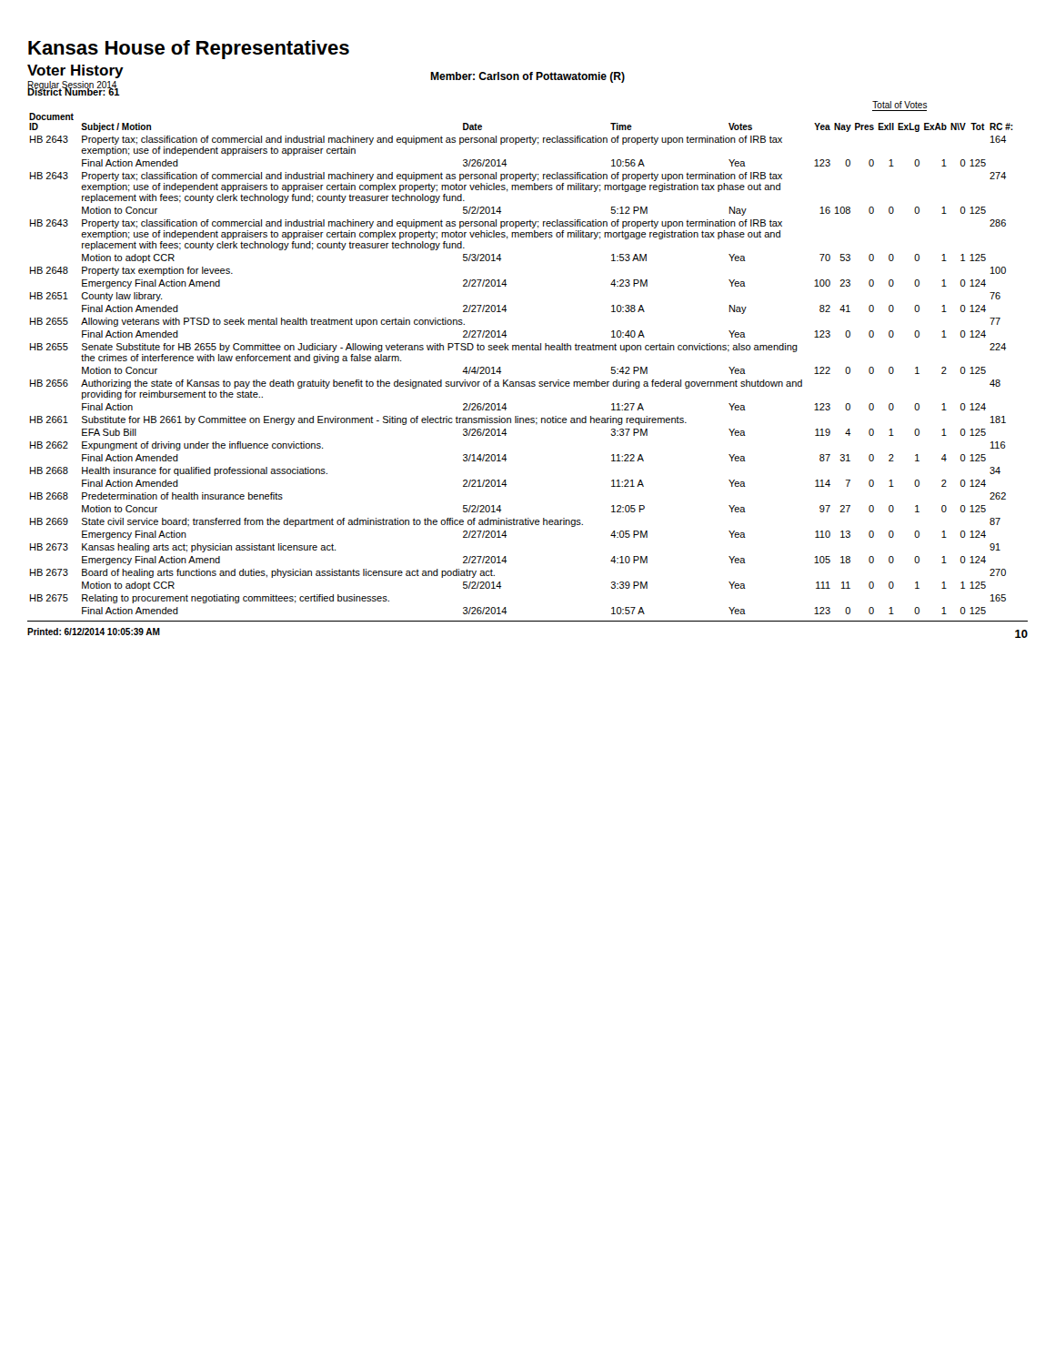Kansas House of Representatives
Voter History
Regular Session 2014
Member: Carlson of Pottawatomie (R)
District Number: 61
| | Total of Votes | |
| --- | --- | --- |
| Document ID | Subject / Motion | Date | Time | Votes | Yea | Nay | Pres | ExII | ExLg | ExAb | N\V | Tot | RC #: |
| HB 2643 | Property tax; classification of commercial and industrial machinery and equipment as personal property; reclassification of property upon termination of IRB tax exemption; use of independent appraisers to appraiser certain | | 164 |
| | Final Action Amended | 3/26/2014 | 10:56 A | Yea | 123 | 0 | 0 | 1 | 0 | 1 | 0 | 125 | |
| HB 2643 | Property tax; classification of commercial and industrial machinery and equipment as personal property; reclassification of property upon termination of IRB tax exemption; use of independent appraisers to appraiser certain complex property; motor vehicles, members of military; mortgage registration tax phase out and replacement with fees; county clerk technology fund; county treasurer technology fund. | | 274 |
| | Motion to Concur | 5/2/2014 | 5:12 PM | Nay | 16 | 108 | 0 | 0 | 0 | 1 | 0 | 125 | |
| HB 2643 | Property tax; classification of commercial and industrial machinery and equipment as personal property; reclassification of property upon termination of IRB tax exemption; use of independent appraisers to appraiser certain complex property; motor vehicles, members of military; mortgage registration tax phase out and replacement with fees; county clerk technology fund; county treasurer technology fund. | | 286 |
| | Motion to adopt CCR | 5/3/2014 | 1:53 AM | Yea | 70 | 53 | 0 | 0 | 0 | 1 | 1 | 125 | |
| HB 2648 | Property tax exemption for levees. | | 100 |
| | Emergency Final Action Amend | 2/27/2014 | 4:23 PM | Yea | 100 | 23 | 0 | 0 | 0 | 1 | 0 | 124 | |
| HB 2651 | County law library. | | 76 |
| | Final Action Amended | 2/27/2014 | 10:38 A | Nay | 82 | 41 | 0 | 0 | 0 | 1 | 0 | 124 | |
| HB 2655 | Allowing veterans with PTSD to seek mental health treatment upon certain convictions. | | 77 |
| | Final Action Amended | 2/27/2014 | 10:40 A | Yea | 123 | 0 | 0 | 0 | 0 | 1 | 0 | 124 | |
| HB 2655 | Senate Substitute for HB 2655 by Committee on Judiciary - Allowing veterans with PTSD to seek mental health treatment upon certain convictions; also amending the crimes of interference with law enforcement and giving a false alarm. | | 224 |
| | Motion to Concur | 4/4/2014 | 5:42 PM | Yea | 122 | 0 | 0 | 0 | 1 | 2 | 0 | 125 | |
| HB 2656 | Authorizing the state of Kansas to pay the death gratuity benefit to the designated survivor of a Kansas service member during a federal government shutdown and providing for reimbursement to the state.. | | 48 |
| | Final Action | 2/26/2014 | 11:27 A | Yea | 123 | 0 | 0 | 0 | 0 | 1 | 0 | 124 | |
| HB 2661 | Substitute for HB 2661 by Committee on Energy and Environment - Siting of electric transmission lines; notice and hearing requirements. | | 181 |
| | EFA Sub Bill | 3/26/2014 | 3:37 PM | Yea | 119 | 4 | 0 | 1 | 0 | 1 | 0 | 125 | |
| HB 2662 | Expungment of driving under the influence convictions. | | 116 |
| | Final Action Amended | 3/14/2014 | 11:22 A | Yea | 87 | 31 | 0 | 2 | 1 | 4 | 0 | 125 | |
| HB 2668 | Health insurance for qualified professional associations. | | 34 |
| | Final Action Amended | 2/21/2014 | 11:21 A | Yea | 114 | 7 | 0 | 1 | 0 | 2 | 0 | 124 | |
| HB 2668 | Predetermination of health insurance benefits | | 262 |
| | Motion to Concur | 5/2/2014 | 12:05 P | Yea | 97 | 27 | 0 | 0 | 1 | 0 | 0 | 125 | |
| HB 2669 | State civil service board; transferred from the department of administration to the office of administrative hearings. | | 87 |
| | Emergency Final Action | 2/27/2014 | 4:05 PM | Yea | 110 | 13 | 0 | 0 | 0 | 1 | 0 | 124 | |
| HB 2673 | Kansas healing arts act; physician assistant licensure act. | | 91 |
| | Emergency Final Action Amend | 2/27/2014 | 4:10 PM | Yea | 105 | 18 | 0 | 0 | 0 | 1 | 0 | 124 | |
| HB 2673 | Board of healing arts functions and duties, physician assistants licensure act and podiatry act. | | 270 |
| | Motion to adopt CCR | 5/2/2014 | 3:39 PM | Yea | 111 | 11 | 0 | 0 | 1 | 1 | 1 | 125 | |
| HB 2675 | Relating to procurement negotiating committees; certified businesses. | | 165 |
| | Final Action Amended | 3/26/2014 | 10:57 A | Yea | 123 | 0 | 0 | 1 | 0 | 1 | 0 | 125 | |
Printed: 6/12/2014 10:05:39 AM 10